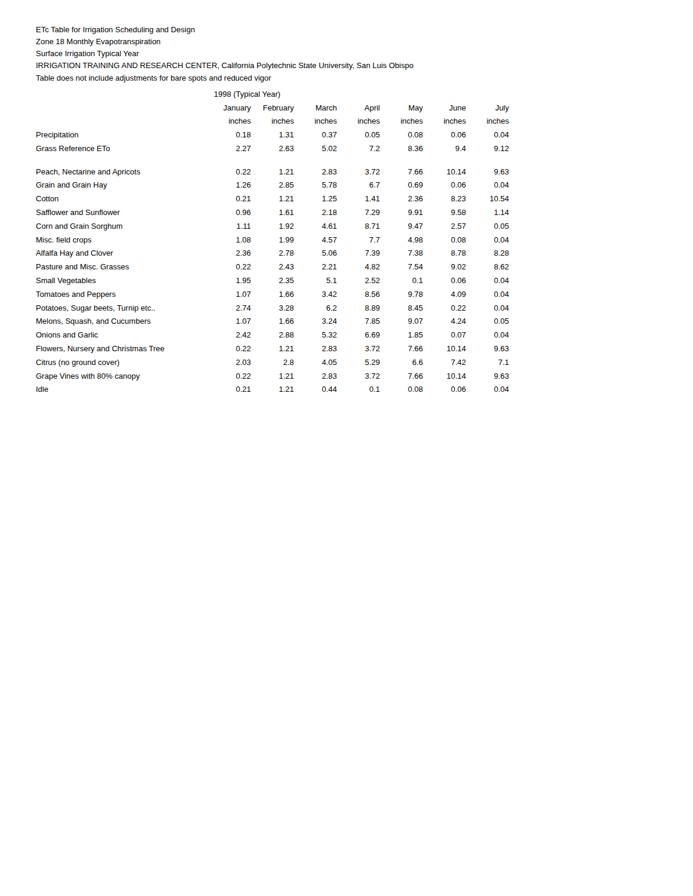ETc Table for Irrigation Scheduling and Design
Zone 18 Monthly Evapotranspiration
Surface Irrigation Typical Year
IRRIGATION TRAINING AND RESEARCH CENTER, California Polytechnic State University, San Luis Obispo
Table does not include adjustments for bare spots and reduced vigor
| | 1998 (Typical Year) | | | | | |
| | January | February | March | April | May | June | July |
| | inches | inches | inches | inches | inches | inches | inches |
| Precipitation | 0.18 | 1.31 | 0.37 | 0.05 | 0.08 | 0.06 | 0.04 |
| Grass Reference ETo | 2.27 | 2.63 | 5.02 | 7.2 | 8.36 | 9.4 | 9.12 |
| Peach, Nectarine and Apricots | 0.22 | 1.21 | 2.83 | 3.72 | 7.66 | 10.14 | 9.63 |
| Grain and Grain Hay | 1.26 | 2.85 | 5.78 | 6.7 | 0.69 | 0.06 | 0.04 |
| Cotton | 0.21 | 1.21 | 1.25 | 1.41 | 2.36 | 8.23 | 10.54 |
| Safflower and Sunflower | 0.96 | 1.61 | 2.18 | 7.29 | 9.91 | 9.58 | 1.14 |
| Corn and Grain Sorghum | 1.11 | 1.92 | 4.61 | 8.71 | 9.47 | 2.57 | 0.05 |
| Misc. field crops | 1.08 | 1.99 | 4.57 | 7.7 | 4.98 | 0.08 | 0.04 |
| Alfalfa Hay and Clover | 2.36 | 2.78 | 5.06 | 7.39 | 7.38 | 8.78 | 8.28 |
| Pasture and Misc. Grasses | 0.22 | 2.43 | 2.21 | 4.82 | 7.54 | 9.02 | 8.62 |
| Small Vegetables | 1.95 | 2.35 | 5.1 | 2.52 | 0.1 | 0.06 | 0.04 |
| Tomatoes and Peppers | 1.07 | 1.66 | 3.42 | 8.56 | 9.78 | 4.09 | 0.04 |
| Potatoes, Sugar beets, Turnip etc.. | 2.74 | 3.28 | 6.2 | 8.89 | 8.45 | 0.22 | 0.04 |
| Melons, Squash, and Cucumbers | 1.07 | 1.66 | 3.24 | 7.85 | 9.07 | 4.24 | 0.05 |
| Onions and Garlic | 2.42 | 2.88 | 5.32 | 6.69 | 1.85 | 0.07 | 0.04 |
| Flowers, Nursery and Christmas Tree | 0.22 | 1.21 | 2.83 | 3.72 | 7.66 | 10.14 | 9.63 |
| Citrus (no ground cover) | 2.03 | 2.8 | 4.05 | 5.29 | 6.6 | 7.42 | 7.1 |
| Grape Vines with 80% canopy | 0.22 | 1.21 | 2.83 | 3.72 | 7.66 | 10.14 | 9.63 |
| Idle | 0.21 | 1.21 | 0.44 | 0.1 | 0.08 | 0.06 | 0.04 |